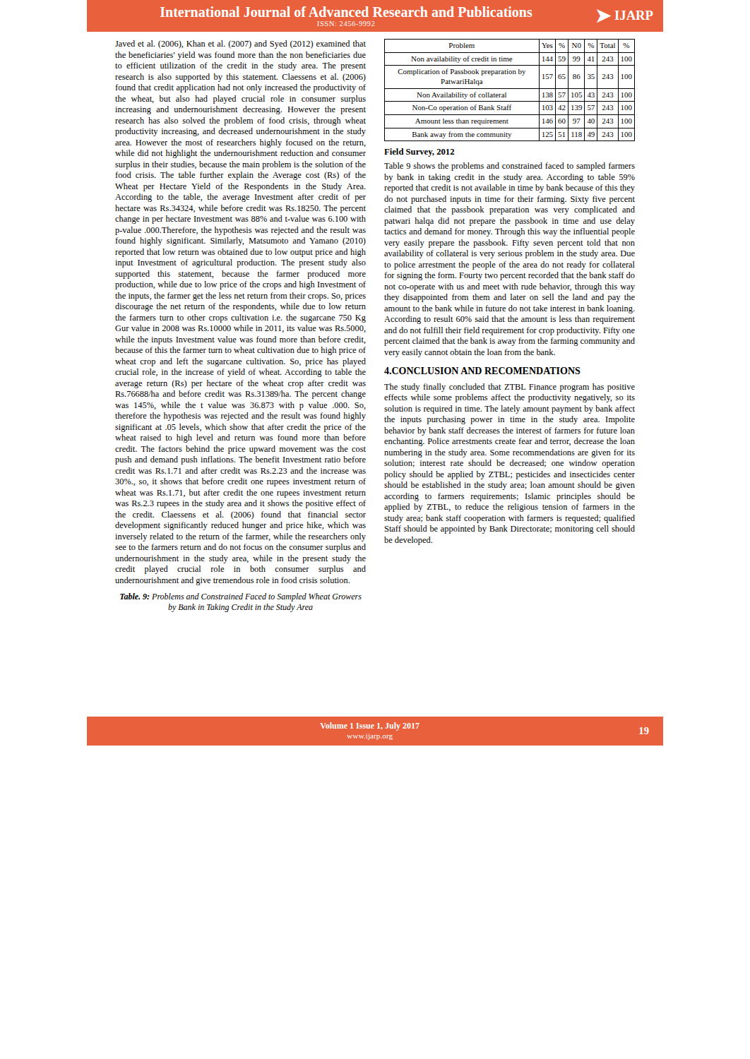International Journal of Advanced Research and Publications
ISSN: 2456-9992
➤IJARP
Javed et al. (2006), Khan et al. (2007) and Syed (2012) examined that the beneficiaries' yield was found more than the non beneficiaries due to efficient utilization of the credit in the study area. The present research is also supported by this statement. Claessens et al. (2006) found that credit application had not only increased the productivity of the wheat, but also had played crucial role in consumer surplus increasing and undernourishment decreasing. However the present research has also solved the problem of food crisis, through wheat productivity increasing, and decreased undernourishment in the study area. However the most of researchers highly focused on the return, while did not highlight the undernourishment reduction and consumer surplus in their studies, because the main problem is the solution of the food crisis. The table further explain the Average cost (Rs) of the Wheat per Hectare Yield of the Respondents in the Study Area. According to the table, the average Investment after credit of per hectare was Rs.34324, while before credit was Rs.18250. The percent change in per hectare Investment was 88% and t-value was 6.100 with p-value .000.Therefore, the hypothesis was rejected and the result was found highly significant. Similarly, Matsumoto and Yamano (2010) reported that low return was obtained due to low output price and high input Investment of agricultural production. The present study also supported this statement, because the farmer produced more production, while due to low price of the crops and high Investment of the inputs, the farmer get the less net return from their crops. So, prices discourage the net return of the respondents, while due to low return the farmers turn to other crops cultivation i.e. the sugarcane 750 Kg Gur value in 2008 was Rs.10000 while in 2011, its value was Rs.5000, while the inputs Investment value was found more than before credit, because of this the farmer turn to wheat cultivation due to high price of wheat crop and left the sugarcane cultivation. So, price has played crucial role, in the increase of yield of wheat. According to table the average return (Rs) per hectare of the wheat crop after credit was Rs.76688/ha and before credit was Rs.31389/ha. The percent change was 145%, while the t value was 36.873 with p value .000. So, therefore the hypothesis was rejected and the result was found highly significant at .05 levels, which show that after credit the price of the wheat raised to high level and return was found more than before credit. The factors behind the price upward movement was the cost push and demand push inflations. The benefit Investment ratio before credit was Rs.1.71 and after credit was Rs.2.23 and the increase was 30%., so, it shows that before credit one rupees investment return of wheat was Rs.1.71, but after credit the one rupees investment return was Rs.2.3 rupees in the study area and it shows the positive effect of the credit. Claessens et al. (2006) found that financial sector development significantly reduced hunger and price hike, which was inversely related to the return of the farmer, while the researchers only see to the farmers return and do not focus on the consumer surplus and undernourishment in the study area, while in the present study the credit played crucial role in both consumer surplus and undernourishment and give tremendous role in food crisis solution.
Table. 9: Problems and Constrained Faced to Sampled Wheat Growers by Bank in Taking Credit in the Study Area
| Problem | Yes | % | N0 | % | Total | % |
| --- | --- | --- | --- | --- | --- | --- |
| Non availability of credit in time | 144 | 59 | 99 | 41 | 243 | 100 |
| Complication of Passbook preparation by PatwariHalqa | 157 | 65 | 86 | 35 | 243 | 100 |
| Non Availability of collateral | 138 | 57 | 105 | 43 | 243 | 100 |
| Non-Co operation of Bank Staff | 103 | 42 | 139 | 57 | 243 | 100 |
| Amount less than requirement | 146 | 60 | 97 | 40 | 243 | 100 |
| Bank away from the community | 125 | 51 | 118 | 49 | 243 | 100 |
Field Survey, 2012
Table 9 shows the problems and constrained faced to sampled farmers by bank in taking credit in the study area. According to table 59% reported that credit is not available in time by bank because of this they do not purchased inputs in time for their farming. Sixty five percent claimed that the passbook preparation was very complicated and patwari halqa did not prepare the passbook in time and use delay tactics and demand for money. Through this way the influential people very easily prepare the passbook. Fifty seven percent told that non availability of collateral is very serious problem in the study area. Due to police arrestment the people of the area do not ready for collateral for signing the form. Fourty two percent recorded that the bank staff do not co-operate with us and meet with rude behavior, through this way they disappointed from them and later on sell the land and pay the amount to the bank while in future do not take interest in bank loaning. According to result 60% said that the amount is less than requirement and do not fulfill their field requirement for crop productivity. Fifty one percent claimed that the bank is away from the farming community and very easily cannot obtain the loan from the bank.
4.CONCLUSION AND RECOMENDATIONS
The study finally concluded that ZTBL Finance program has positive effects while some problems affect the productivity negatively, so its solution is required in time. The lately amount payment by bank affect the inputs purchasing power in time in the study area. Impolite behavior by bank staff decreases the interest of farmers for future loan enchanting. Police arrestments create fear and terror, decrease the loan numbering in the study area. Some recommendations are given for its solution; interest rate should be decreased; one window operation policy should be applied by ZTBL; pesticides and insecticides center should be established in the study area; loan amount should be given according to farmers requirements; Islamic principles should be applied by ZTBL, to reduce the religious tension of farmers in the study area; bank staff cooperation with farmers is requested; qualified Staff should be appointed by Bank Directorate; monitoring cell should be developed.
Volume 1 Issue 1, July 2017
www.ijarp.org
19